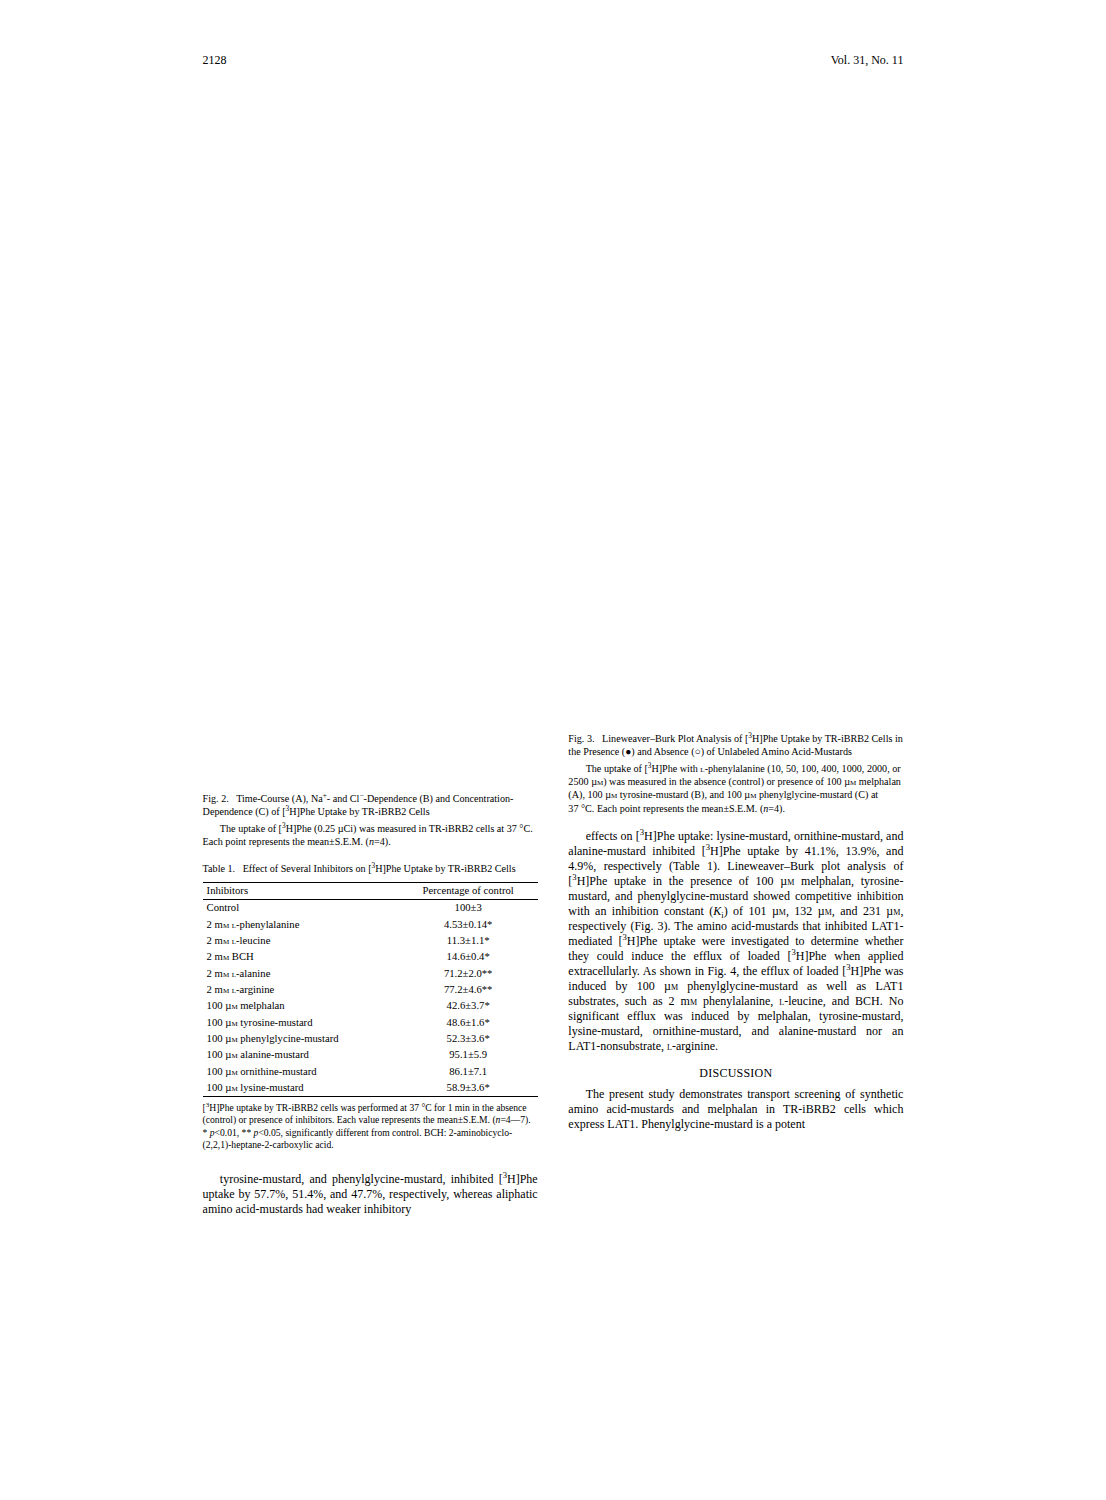2128
Vol. 31, No. 11
Fig. 2. Time-Course (A), Na+- and Cl−-Dependence (B) and Concentration-Dependence (C) of [3H]Phe Uptake by TR-iBRB2 Cells The uptake of [3H]Phe (0.25 µCi) was measured in TR-iBRB2 cells at 37 °C. Each point represents the mean±S.E.M. (n=4).
Table 1. Effect of Several Inhibitors on [ 3 H]Phe Uptake by TR-iBRB2 Cells
| Inhibitors | Percentage of control |
| --- | --- |
| Control | 100±3 |
| 2 m m l -phenylalanine | 4.53±0.14* |
| 2 m m l -leucine | 11.3±1.1* |
| 2 m m BCH | 14.6±0.4* |
| 2 m m l -alanine | 71.2±2.0** |
| 2 m m l -arginine | 77.2±4.6** |
| 100 µ m melphalan | 42.6±3.7* |
| 100 µ m tyrosine-mustard | 48.6±1.6* |
| 100 µ m phenylglycine-mustard | 52.3±3.6* |
| 100 µ m alanine-mustard | 95.1±5.9 |
| 100 µ m ornithine-mustard | 86.1±7.1 |
| 100 µ m lysine-mustard | 58.9±3.6* |
[3H]Phe uptake by TR-iBRB2 cells was performed at 37 °C for 1 min in the absence (control) or presence of inhibitors. Each value represents the mean±S.E.M. (n=4—7). * p<0.01, ** p<0.05, significantly different from control. BCH: 2-aminobicyclo-(2,2,1)-heptane-2-carboxylic acid.
tyrosine-mustard, and phenylglycine-mustard, inhibited [3H]Phe uptake by 57.7%, 51.4%, and 47.7%, respectively, whereas aliphatic amino acid-mustards had weaker inhibitory
Fig. 3. Lineweaver–Burk Plot Analysis of [3H]Phe Uptake by TR-iBRB2 Cells in the Presence (●) and Absence (○) of Unlabeled Amino Acid-Mustards The uptake of [3H]Phe with l-phenylalanine (10, 50, 100, 400, 1000, 2000, or 2500 µm) was measured in the absence (control) or presence of 100 µm melphalan (A), 100 µm tyrosine-mustard (B), and 100 µm phenylglycine-mustard (C) at 37 °C. Each point represents the mean±S.E.M. (n=4).
effects on [3H]Phe uptake: lysine-mustard, ornithine-mustard, and alanine-mustard inhibited [3H]Phe uptake by 41.1%, 13.9%, and 4.9%, respectively (Table 1). Lineweaver–Burk plot analysis of [3H]Phe uptake in the presence of 100 µm melphalan, tyrosine-mustard, and phenylglycine-mustard showed competitive inhibition with an inhibition constant (Ki) of 101 µm, 132 µm, and 231 µm, respectively (Fig. 3). The amino acid-mustards that inhibited LAT1-mediated [3H]Phe uptake were investigated to determine whether they could induce the efflux of loaded [3H]Phe when applied extracellularly. As shown in Fig. 4, the efflux of loaded [3H]Phe was induced by 100 µm phenylglycine-mustard as well as LAT1 substrates, such as 2 mm phenylalanine, l-leucine, and BCH. No significant efflux was induced by melphalan, tyrosine-mustard, lysine-mustard, ornithine-mustard, and alanine-mustard nor an LAT1-nonsubstrate, l-arginine.
DISCUSSION
The present study demonstrates transport screening of synthetic amino acid-mustards and melphalan in TR-iBRB2 cells which express LAT1. Phenylglycine-mustard is a potent